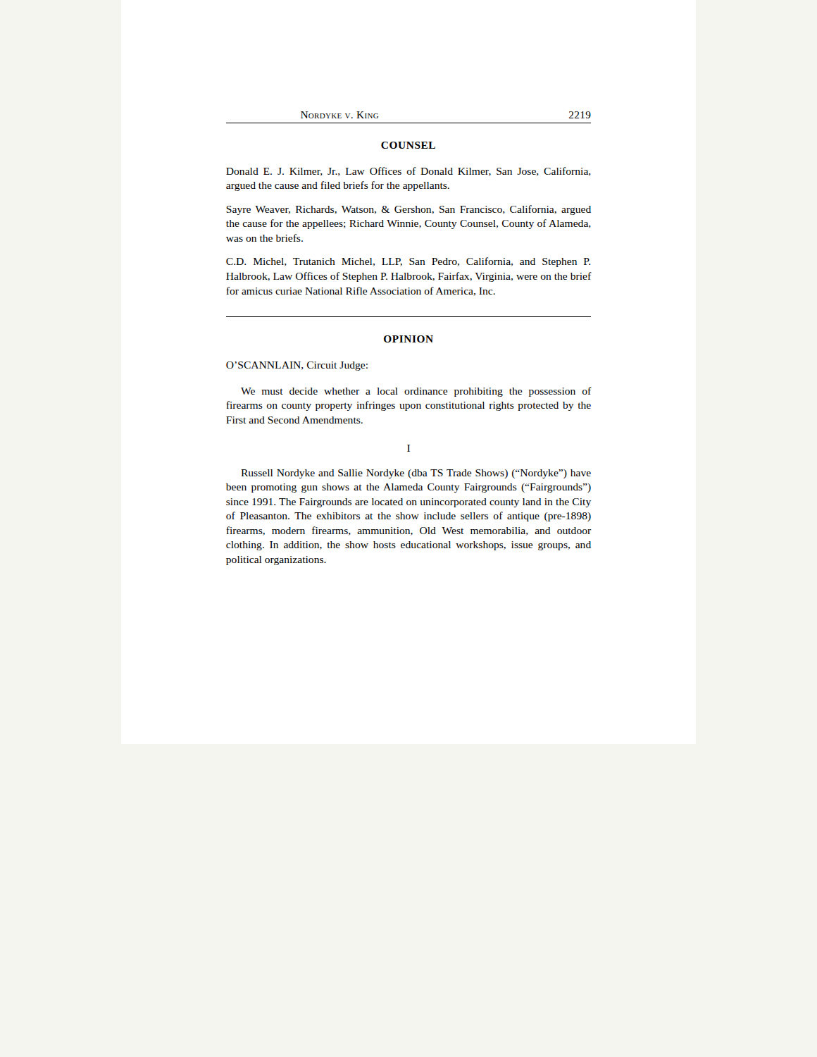Nordyke v. King 2219
COUNSEL
Donald E. J. Kilmer, Jr., Law Offices of Donald Kilmer, San Jose, California, argued the cause and filed briefs for the appellants.
Sayre Weaver, Richards, Watson, & Gershon, San Francisco, California, argued the cause for the appellees; Richard Winnie, County Counsel, County of Alameda, was on the briefs.
C.D. Michel, Trutanich Michel, LLP, San Pedro, California, and Stephen P. Halbrook, Law Offices of Stephen P. Halbrook, Fairfax, Virginia, were on the brief for amicus curiae National Rifle Association of America, Inc.
OPINION
O’SCANNLAIN, Circuit Judge:
We must decide whether a local ordinance prohibiting the possession of firearms on county property infringes upon constitutional rights protected by the First and Second Amendments.
I
Russell Nordyke and Sallie Nordyke (dba TS Trade Shows) (“Nordyke”) have been promoting gun shows at the Alameda County Fairgrounds (“Fairgrounds”) since 1991. The Fairgrounds are located on unincorporated county land in the City of Pleasanton. The exhibitors at the show include sellers of antique (pre-1898) firearms, modern firearms, ammunition, Old West memorabilia, and outdoor clothing. In addition, the show hosts educational workshops, issue groups, and political organizations.